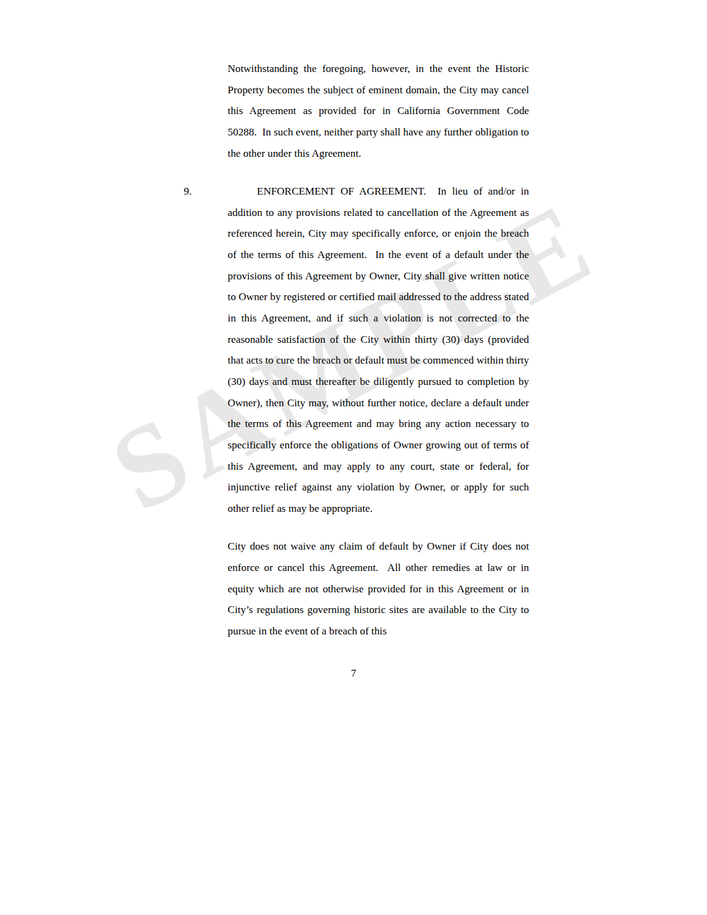SAMPLE
Notwithstanding the foregoing, however, in the event the Historic Property becomes the subject of eminent domain, the City may cancel this Agreement as provided for in California Government Code 50288. In such event, neither party shall have any further obligation to the other under this Agreement.
9. ENFORCEMENT OF AGREEMENT. In lieu of and/or in addition to any provisions related to cancellation of the Agreement as referenced herein, City may specifically enforce, or enjoin the breach of the terms of this Agreement. In the event of a default under the provisions of this Agreement by Owner, City shall give written notice to Owner by registered or certified mail addressed to the address stated in this Agreement, and if such a violation is not corrected to the reasonable satisfaction of the City within thirty (30) days (provided that acts to cure the breach or default must be commenced within thirty (30) days and must thereafter be diligently pursued to completion by Owner), then City may, without further notice, declare a default under the terms of this Agreement and may bring any action necessary to specifically enforce the obligations of Owner growing out of terms of this Agreement, and may apply to any court, state or federal, for injunctive relief against any violation by Owner, or apply for such other relief as may be appropriate.
City does not waive any claim of default by Owner if City does not enforce or cancel this Agreement. All other remedies at law or in equity which are not otherwise provided for in this Agreement or in City’s regulations governing historic sites are available to the City to pursue in the event of a breach of this
7